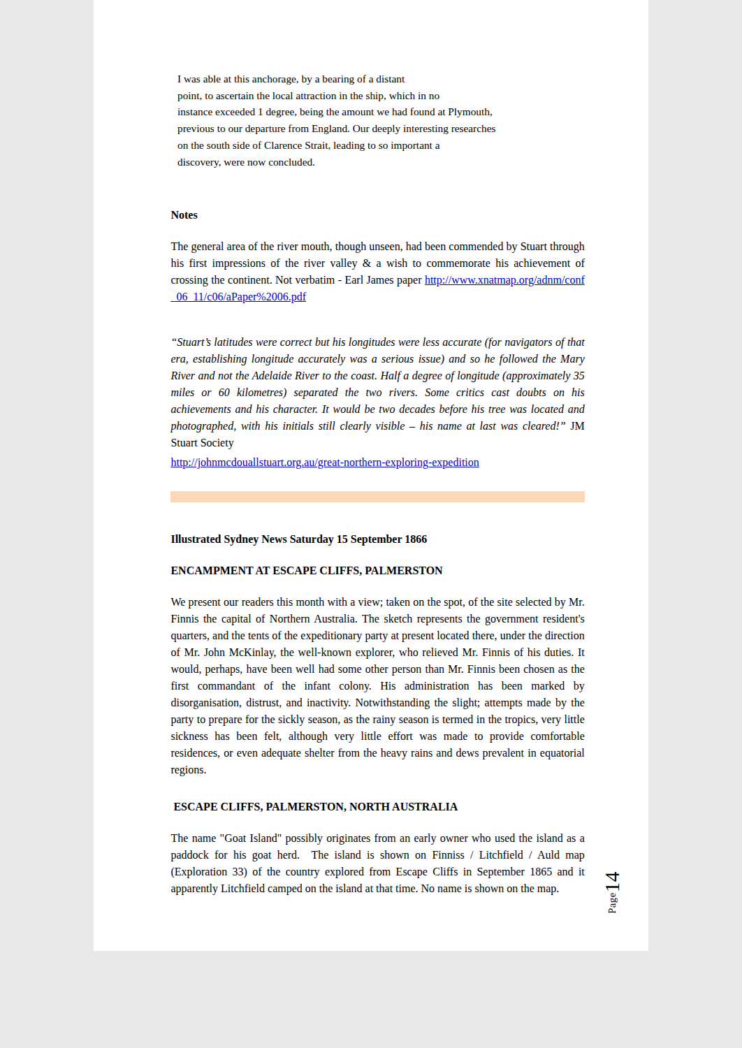I was able at this anchorage, by a bearing of a distant
point, to ascertain the local attraction in the ship, which in no
instance exceeded 1 degree, being the amount we had found at Plymouth,
previous to our departure from England. Our deeply interesting researches
on the south side of Clarence Strait, leading to so important a
discovery, were now concluded.
Notes
The general area of the river mouth, though unseen, had been commended by Stuart through his first impressions of the river valley & a wish to commemorate his achievement of crossing the continent. Not verbatim - Earl James paper http://www.xnatmap.org/adnm/conf_06_11/c06/aPaper%2006.pdf
“Stuart’s latitudes were correct but his longitudes were less accurate (for navigators of that era, establishing longitude accurately was a serious issue) and so he followed the Mary River and not the Adelaide River to the coast. Half a degree of longitude (approximately 35 miles or 60 kilometres) separated the two rivers. Some critics cast doubts on his achievements and his character. It would be two decades before his tree was located and photographed, with his initials still clearly visible – his name at last was cleared!” JM Stuart Society
http://johnmcdouallstuart.org.au/great-northern-exploring-expedition
Illustrated Sydney News Saturday 15 September 1866
ENCAMPMENT AT ESCAPE CLIFFS, PALMERSTON
We present our readers this month with a view; taken on the spot, of the site selected by Mr. Finnis the capital of Northern Australia. The sketch represents the government resident's quarters, and the tents of the expeditionary party at present located there, under the direction of Mr. John McKinlay, the well-known explorer, who relieved Mr. Finnis of his duties. It would, perhaps, have been well had some other person than Mr. Finnis been chosen as the first commandant of the infant colony. His administration has been marked by disorganisation, distrust, and inactivity. Notwithstanding the slight; attempts made by the party to prepare for the sickly season, as the rainy season is termed in the tropics, very little sickness has been felt, although very little effort was made to provide comfortable residences, or even adequate shelter from the heavy rains and dews prevalent in equatorial regions.
ESCAPE CLIFFS, PALMERSTON, NORTH AUSTRALIA
The name "Goat Island" possibly originates from an early owner who used the island as a paddock for his goat herd. The island is shown on Finniss / Litchfield / Auld map (Exploration 33) of the country explored from Escape Cliffs in September 1865 and it apparently Litchfield camped on the island at that time. No name is shown on the map.
Page14